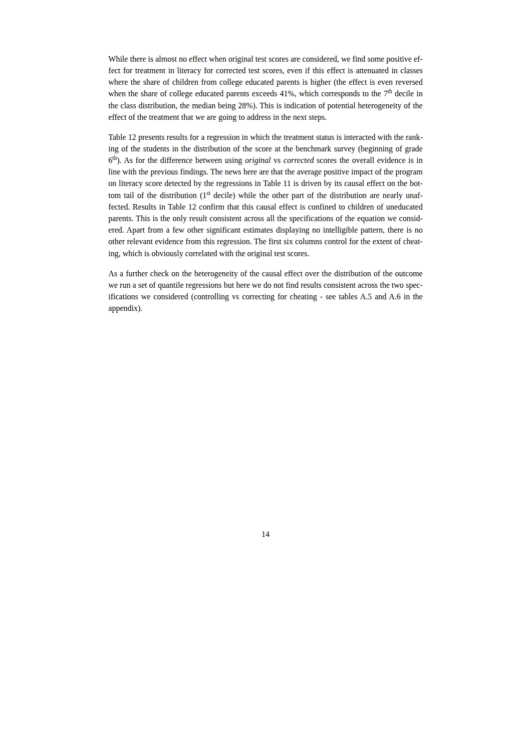While there is almost no effect when original test scores are considered, we find some positive effect for treatment in literacy for corrected test scores, even if this effect is attenuated in classes where the share of children from college educated parents is higher (the effect is even reversed when the share of college educated parents exceeds 41%, which corresponds to the 7th decile in the class distribution, the median being 28%). This is indication of potential heterogeneity of the effect of the treatment that we are going to address in the next steps.
Table 12 presents results for a regression in which the treatment status is interacted with the ranking of the students in the distribution of the score at the benchmark survey (beginning of grade 6th). As for the difference between using original vs corrected scores the overall evidence is in line with the previous findings. The news here are that the average positive impact of the program on literacy score detected by the regressions in Table 11 is driven by its causal effect on the bottom tail of the distribution (1st decile) while the other part of the distribution are nearly unaffected. Results in Table 12 confirm that this causal effect is confined to children of uneducated parents. This is the only result consistent across all the specifications of the equation we considered. Apart from a few other significant estimates displaying no intelligible pattern, there is no other relevant evidence from this regression. The first six columns control for the extent of cheating, which is obviously correlated with the original test scores.
As a further check on the heterogeneity of the causal effect over the distribution of the outcome we run a set of quantile regressions but here we do not find results consistent across the two specifications we considered (controlling vs correcting for cheating - see tables A.5 and A.6 in the appendix).
14